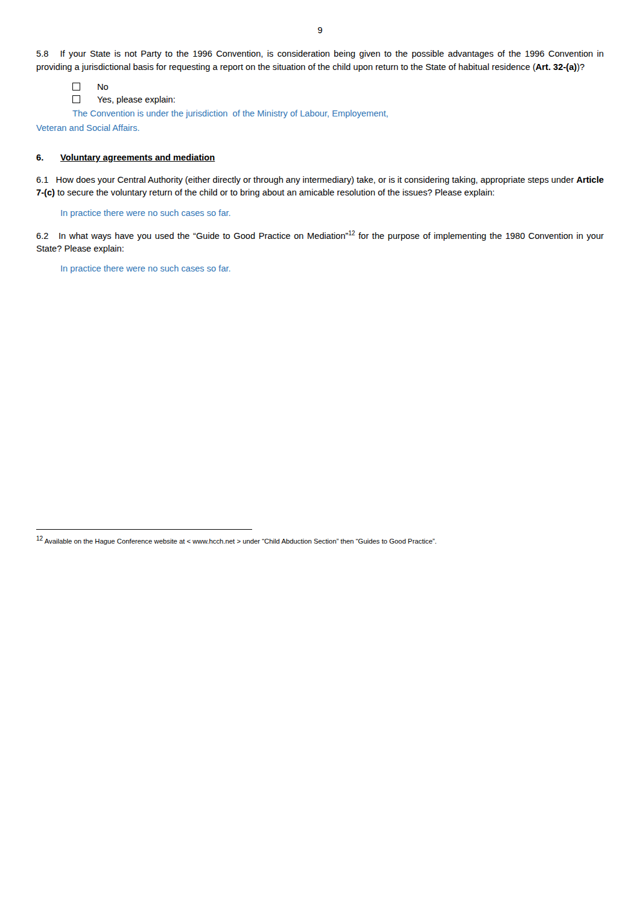9
5.8 If your State is not Party to the 1996 Convention, is consideration being given to the possible advantages of the 1996 Convention in providing a jurisdictional basis for requesting a report on the situation of the child upon return to the State of habitual residence (Art. 32-(a))?
No
Yes, please explain:
The Convention is under the jurisdiction of the Ministry of Labour, Employement,
Veteran and Social Affairs.
6. Voluntary agreements and mediation
6.1 How does your Central Authority (either directly or through any intermediary) take, or is it considering taking, appropriate steps under Article 7-(c) to secure the voluntary return of the child or to bring about an amicable resolution of the issues? Please explain:
In practice there were no such cases so far.
6.2 In what ways have you used the “Guide to Good Practice on Mediation”12 for the purpose of implementing the 1980 Convention in your State? Please explain:
In practice there were no such cases so far.
12 Available on the Hague Conference website at < www.hcch.net > under “Child Abduction Section” then “Guides to Good Practice”.